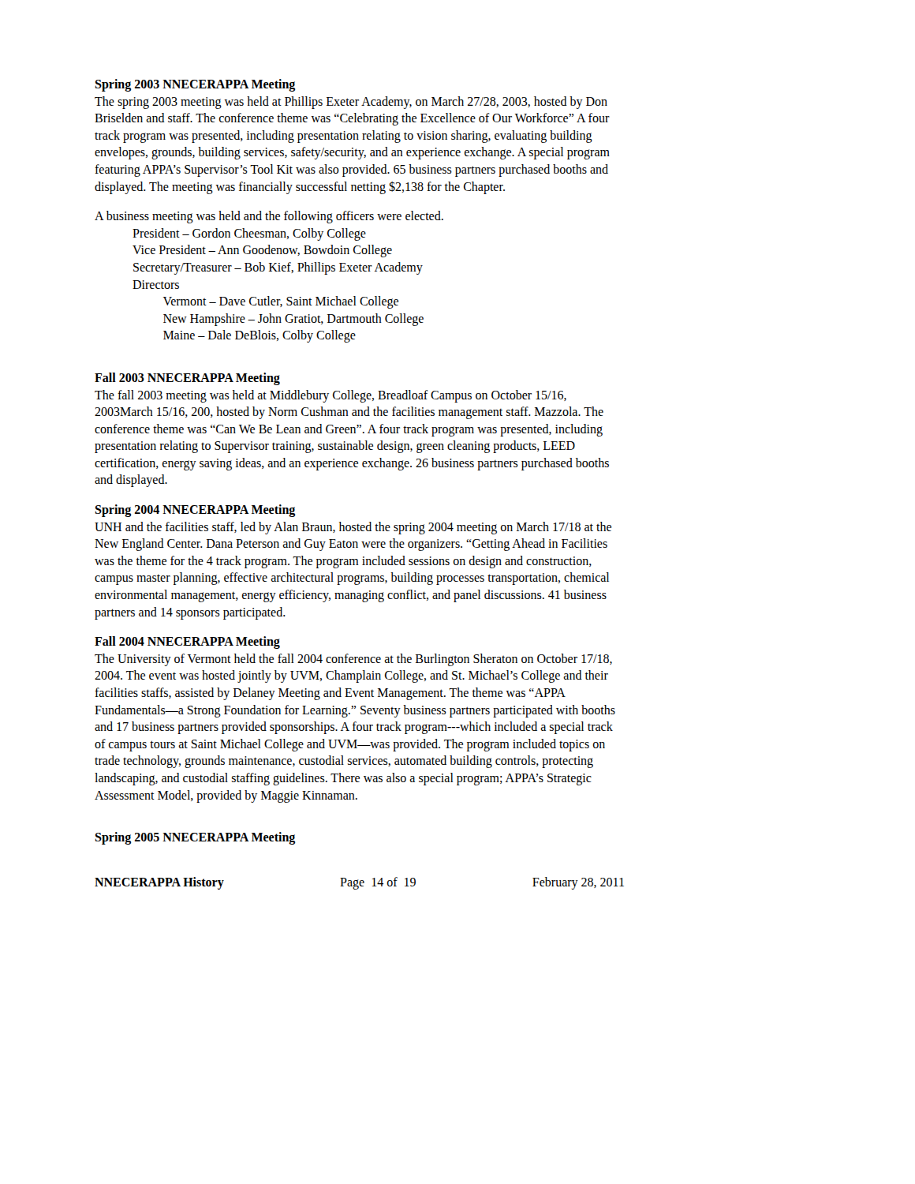Spring 2003 NNECERAPPA Meeting
The spring 2003 meeting was held at Phillips Exeter Academy, on March 27/28, 2003, hosted by Don Briselden and staff. The conference theme was “Celebrating the Excellence of Our Workforce” A four track program was presented, including presentation relating to vision sharing, evaluating building envelopes, grounds, building services, safety/security, and an experience exchange. A special program featuring APPA’s Supervisor’s Tool Kit was also provided. 65 business partners purchased booths and displayed. The meeting was financially successful netting $2,138 for the Chapter.
A business meeting was held and the following officers were elected.
President – Gordon Cheesman, Colby College
Vice President – Ann Goodenow, Bowdoin College
Secretary/Treasurer – Bob Kief, Phillips Exeter Academy
Directors
Vermont – Dave Cutler, Saint Michael College
New Hampshire – John Gratiot, Dartmouth College
Maine – Dale DeBlois, Colby College
Fall 2003 NNECERAPPA Meeting
The fall 2003 meeting was held at Middlebury College, Breadloaf Campus on October 15/16, 2003March 15/16, 200, hosted by Norm Cushman and the facilities management staff. Mazzola. The conference theme was “Can We Be Lean and Green”. A four track program was presented, including presentation relating to Supervisor training, sustainable design, green cleaning products, LEED certification, energy saving ideas, and an experience exchange. 26 business partners purchased booths and displayed.
Spring 2004 NNECERAPPA Meeting
UNH and the facilities staff, led by Alan Braun, hosted the spring 2004 meeting on March 17/18 at the New England Center. Dana Peterson and Guy Eaton were the organizers. “Getting Ahead in Facilities was the theme for the 4 track program. The program included sessions on design and construction, campus master planning, effective architectural programs, building processes transportation, chemical environmental management, energy efficiency, managing conflict, and panel discussions. 41 business partners and 14 sponsors participated.
Fall 2004 NNECERAPPA Meeting
The University of Vermont held the fall 2004 conference at the Burlington Sheraton on October 17/18, 2004. The event was hosted jointly by UVM, Champlain College, and St. Michael’s College and their facilities staffs, assisted by Delaney Meeting and Event Management. The theme was “APPA Fundamentals—a Strong Foundation for Learning.” Seventy business partners participated with booths and 17 business partners provided sponsorships. A four track program---which included a special track of campus tours at Saint Michael College and UVM—was provided. The program included topics on trade technology, grounds maintenance, custodial services, automated building controls, protecting landscaping, and custodial staffing guidelines. There was also a special program; APPA’s Strategic Assessment Model, provided by Maggie Kinnaman.
Spring 2005 NNECERAPPA Meeting
NNECERAPPA History Page 14 of 19 February 28, 2011